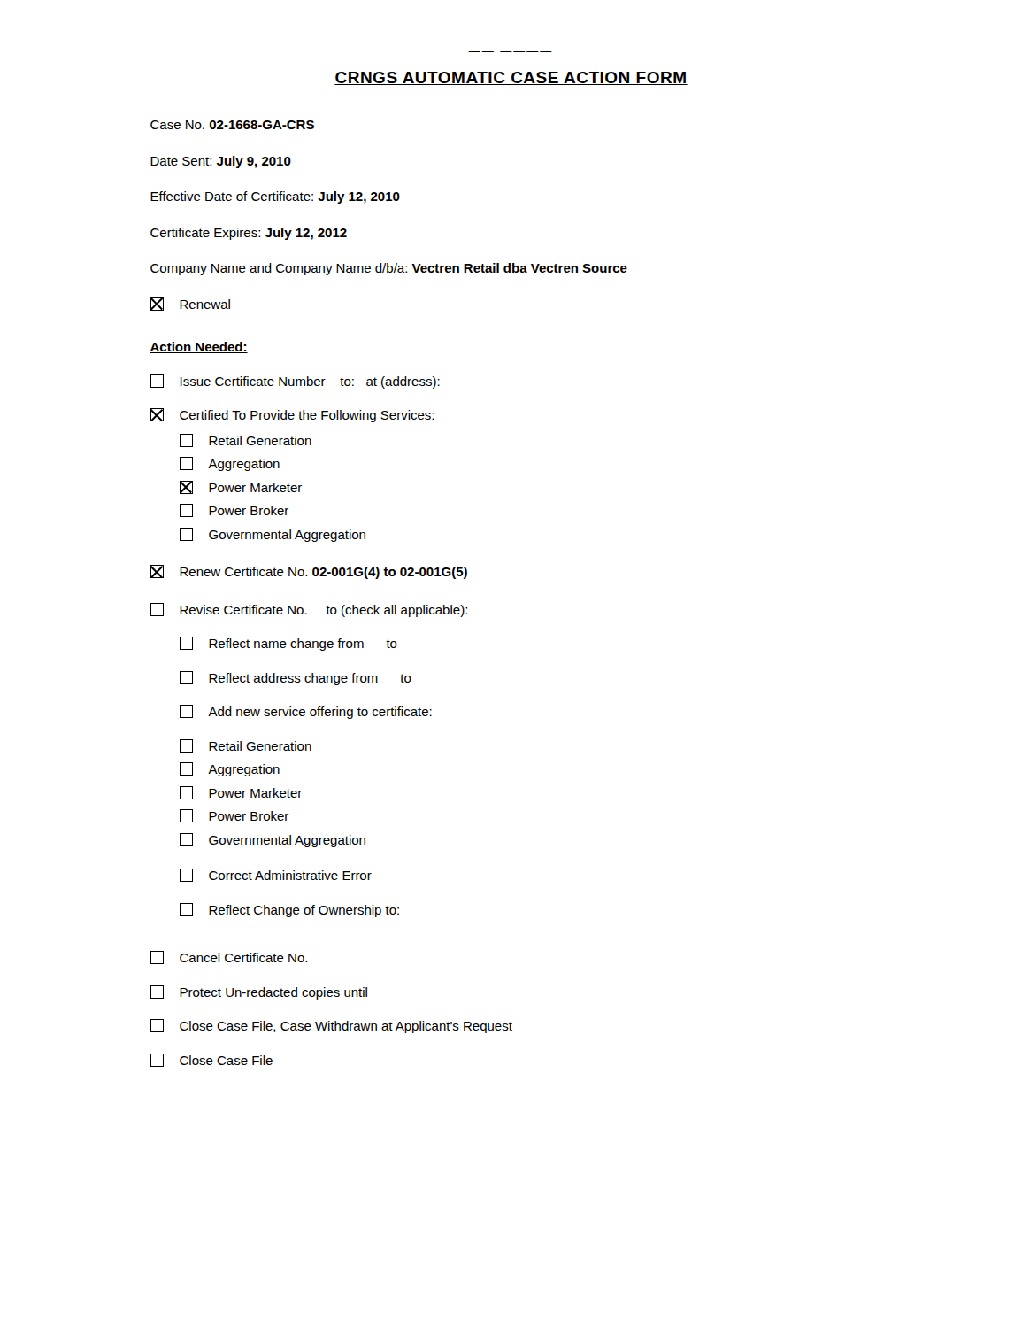—— ————
CRNGS AUTOMATIC CASE ACTION FORM
Case No. 02-1668-GA-CRS
Date Sent: July 9, 2010
Effective Date of Certificate: July 12, 2010
Certificate Expires: July 12, 2012
Company Name and Company Name d/b/a: Vectren Retail dba Vectren Source
Renewal
Action Needed:
Issue Certificate Number to: at (address):
Certified To Provide the Following Services:
Retail Generation
Aggregation
Power Marketer
Power Broker
Governmental Aggregation
Renew Certificate No. 02-001G(4) to 02-001G(5)
Revise Certificate No. to (check all applicable):
Reflect name change from to
Reflect address change from to
Add new service offering to certificate:
Retail Generation
Aggregation
Power Marketer
Power Broker
Governmental Aggregation
Correct Administrative Error
Reflect Change of Ownership to:
Cancel Certificate No.
Protect Un-redacted copies until
Close Case File, Case Withdrawn at Applicant's Request
Close Case File